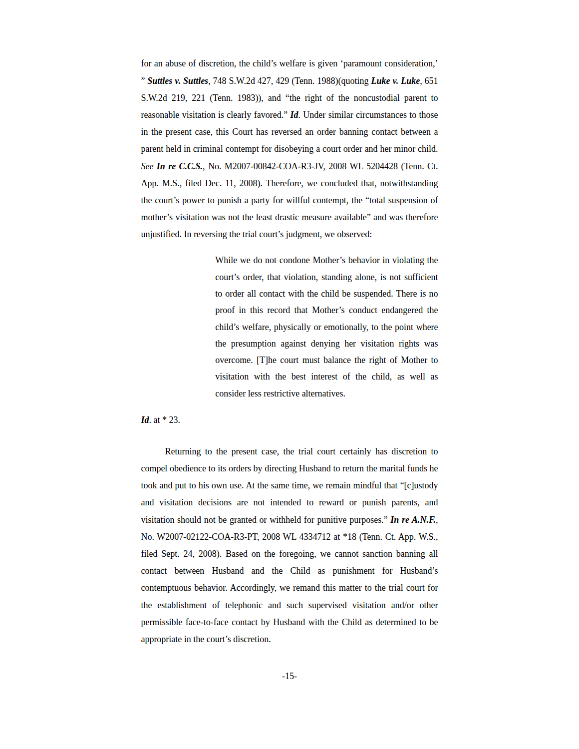for an abuse of discretion, the child’s welfare is given ‘paramount consideration,’ ” Suttles v. Suttles, 748 S.W.2d 427, 429 (Tenn. 1988)(quoting Luke v. Luke, 651 S.W.2d 219, 221 (Tenn. 1983)), and “the right of the noncustodial parent to reasonable visitation is clearly favored.” Id. Under similar circumstances to those in the present case, this Court has reversed an order banning contact between a parent held in criminal contempt for disobeying a court order and her minor child. See In re C.C.S., No. M2007-00842-COA-R3-JV, 2008 WL 5204428 (Tenn. Ct. App. M.S., filed Dec. 11, 2008). Therefore, we concluded that, notwithstanding the court’s power to punish a party for willful contempt, the “total suspension of mother’s visitation was not the least drastic measure available” and was therefore unjustified. In reversing the trial court’s judgment, we observed:
While we do not condone Mother’s behavior in violating the court’s order, that violation, standing alone, is not sufficient to order all contact with the child be suspended. There is no proof in this record that Mother’s conduct endangered the child’s welfare, physically or emotionally, to the point where the presumption against denying her visitation rights was overcome. [T]he court must balance the right of Mother to visitation with the best interest of the child, as well as consider less restrictive alternatives.
Id. at * 23.
Returning to the present case, the trial court certainly has discretion to compel obedience to its orders by directing Husband to return the marital funds he took and put to his own use. At the same time, we remain mindful that “[c]ustody and visitation decisions are not intended to reward or punish parents, and visitation should not be granted or withheld for punitive purposes.” In re A.N.F., No. W2007-02122-COA-R3-PT, 2008 WL 4334712 at *18 (Tenn. Ct. App. W.S., filed Sept. 24, 2008). Based on the foregoing, we cannot sanction banning all contact between Husband and the Child as punishment for Husband’s contemptuous behavior. Accordingly, we remand this matter to the trial court for the establishment of telephonic and such supervised visitation and/or other permissible face-to-face contact by Husband with the Child as determined to be appropriate in the court’s discretion.
-15-